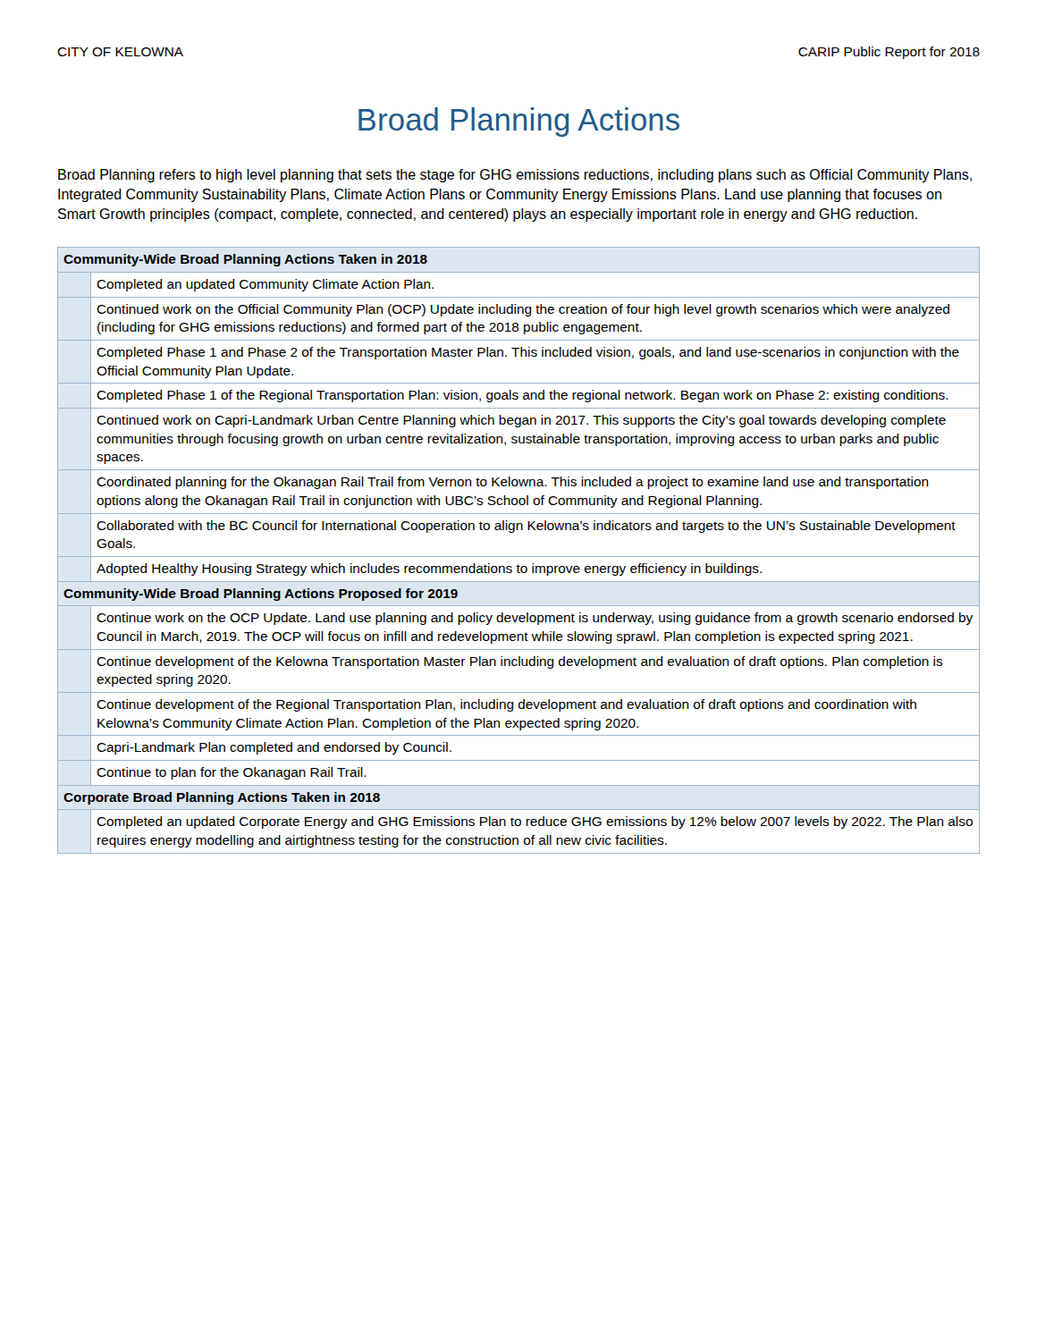CITY OF KELOWNA CARIP Public Report for 2018
Broad Planning Actions
Broad Planning refers to high level planning that sets the stage for GHG emissions reductions, including plans such as Official Community Plans, Integrated Community Sustainability Plans, Climate Action Plans or Community Energy Emissions Plans. Land use planning that focuses on Smart Growth principles (compact, complete, connected, and centered) plays an especially important role in energy and GHG reduction.
| Community-Wide Broad Planning Actions Taken in 2018 |
| --- |
| | Completed an updated Community Climate Action Plan. |
| | Continued work on the Official Community Plan (OCP) Update including the creation of four high level growth scenarios which were analyzed (including for GHG emissions reductions) and formed part of the 2018 public engagement. |
| | Completed Phase 1 and Phase 2 of the Transportation Master Plan. This included vision, goals, and land use-scenarios in conjunction with the Official Community Plan Update. |
| | Completed Phase 1 of the Regional Transportation Plan: vision, goals and the regional network. Began work on Phase 2: existing conditions. |
| | Continued work on Capri-Landmark Urban Centre Planning which began in 2017. This supports the City’s goal towards developing complete communities through focusing growth on urban centre revitalization, sustainable transportation, improving access to urban parks and public spaces. |
| | Coordinated planning for the Okanagan Rail Trail from Vernon to Kelowna. This included a project to examine land use and transportation options along the Okanagan Rail Trail in conjunction with UBC’s School of Community and Regional Planning. |
| | Collaborated with the BC Council for International Cooperation to align Kelowna’s indicators and targets to the UN’s Sustainable Development Goals. |
| | Adopted Healthy Housing Strategy which includes recommendations to improve energy efficiency in buildings. |
| Community-Wide Broad Planning Actions Proposed for 2019 |
| | Continue work on the OCP Update. Land use planning and policy development is underway, using guidance from a growth scenario endorsed by Council in March, 2019. The OCP will focus on infill and redevelopment while slowing sprawl. Plan completion is expected spring 2021. |
| | Continue development of the Kelowna Transportation Master Plan including development and evaluation of draft options. Plan completion is expected spring 2020. |
| | Continue development of the Regional Transportation Plan, including development and evaluation of draft options and coordination with Kelowna’s Community Climate Action Plan. Completion of the Plan expected spring 2020. |
| | Capri-Landmark Plan completed and endorsed by Council. |
| | Continue to plan for the Okanagan Rail Trail. |
| Corporate Broad Planning Actions Taken in 2018 |
| | Completed an updated Corporate Energy and GHG Emissions Plan to reduce GHG emissions by 12% below 2007 levels by 2022. The Plan also requires energy modelling and airtightness testing for the construction of all new civic facilities. |